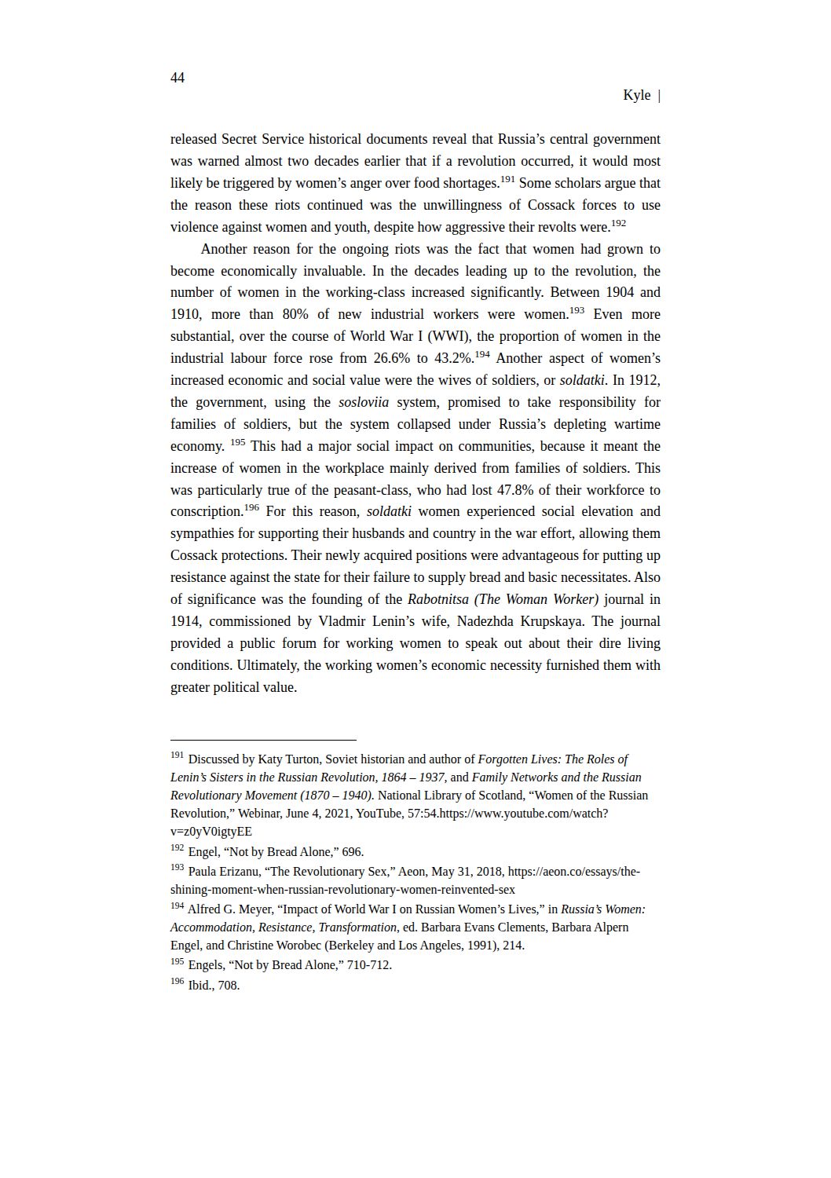44
Kyle |
released Secret Service historical documents reveal that Russia’s central government was warned almost two decades earlier that if a revolution occurred, it would most likely be triggered by women’s anger over food shortages.191 Some scholars argue that the reason these riots continued was the unwillingness of Cossack forces to use violence against women and youth, despite how aggressive their revolts were.192
Another reason for the ongoing riots was the fact that women had grown to become economically invaluable. In the decades leading up to the revolution, the number of women in the working-class increased significantly. Between 1904 and 1910, more than 80% of new industrial workers were women.193 Even more substantial, over the course of World War I (WWI), the proportion of women in the industrial labour force rose from 26.6% to 43.2%.194 Another aspect of women’s increased economic and social value were the wives of soldiers, or soldatki. In 1912, the government, using the sosloviia system, promised to take responsibility for families of soldiers, but the system collapsed under Russia’s depleting wartime economy. 195 This had a major social impact on communities, because it meant the increase of women in the workplace mainly derived from families of soldiers. This was particularly true of the peasant-class, who had lost 47.8% of their workforce to conscription.196 For this reason, soldatki women experienced social elevation and sympathies for supporting their husbands and country in the war effort, allowing them Cossack protections. Their newly acquired positions were advantageous for putting up resistance against the state for their failure to supply bread and basic necessitates. Also of significance was the founding of the Rabotnitsa (The Woman Worker) journal in 1914, commissioned by Vladmir Lenin’s wife, Nadezhda Krupskaya. The journal provided a public forum for working women to speak out about their dire living conditions. Ultimately, the working women’s economic necessity furnished them with greater political value.
191 Discussed by Katy Turton, Soviet historian and author of Forgotten Lives: The Roles of Lenin’s Sisters in the Russian Revolution, 1864 – 1937, and Family Networks and the Russian Revolutionary Movement (1870 – 1940). National Library of Scotland, “Women of the Russian Revolution,” Webinar, June 4, 2021, YouTube, 57:54.https://www.youtube.com/watch?v=z0yV0igtyEE
192 Engel, “Not by Bread Alone,” 696.
193 Paula Erizanu, “The Revolutionary Sex,” Aeon, May 31, 2018, https://aeon.co/essays/the-shining-moment-when-russian-revolutionary-women-reinvented-sex
194 Alfred G. Meyer, “Impact of World War I on Russian Women’s Lives,” in Russia’s Women: Accommodation, Resistance, Transformation, ed. Barbara Evans Clements, Barbara Alpern Engel, and Christine Worobec (Berkeley and Los Angeles, 1991), 214.
195 Engels, “Not by Bread Alone,” 710-712.
196 Ibid., 708.